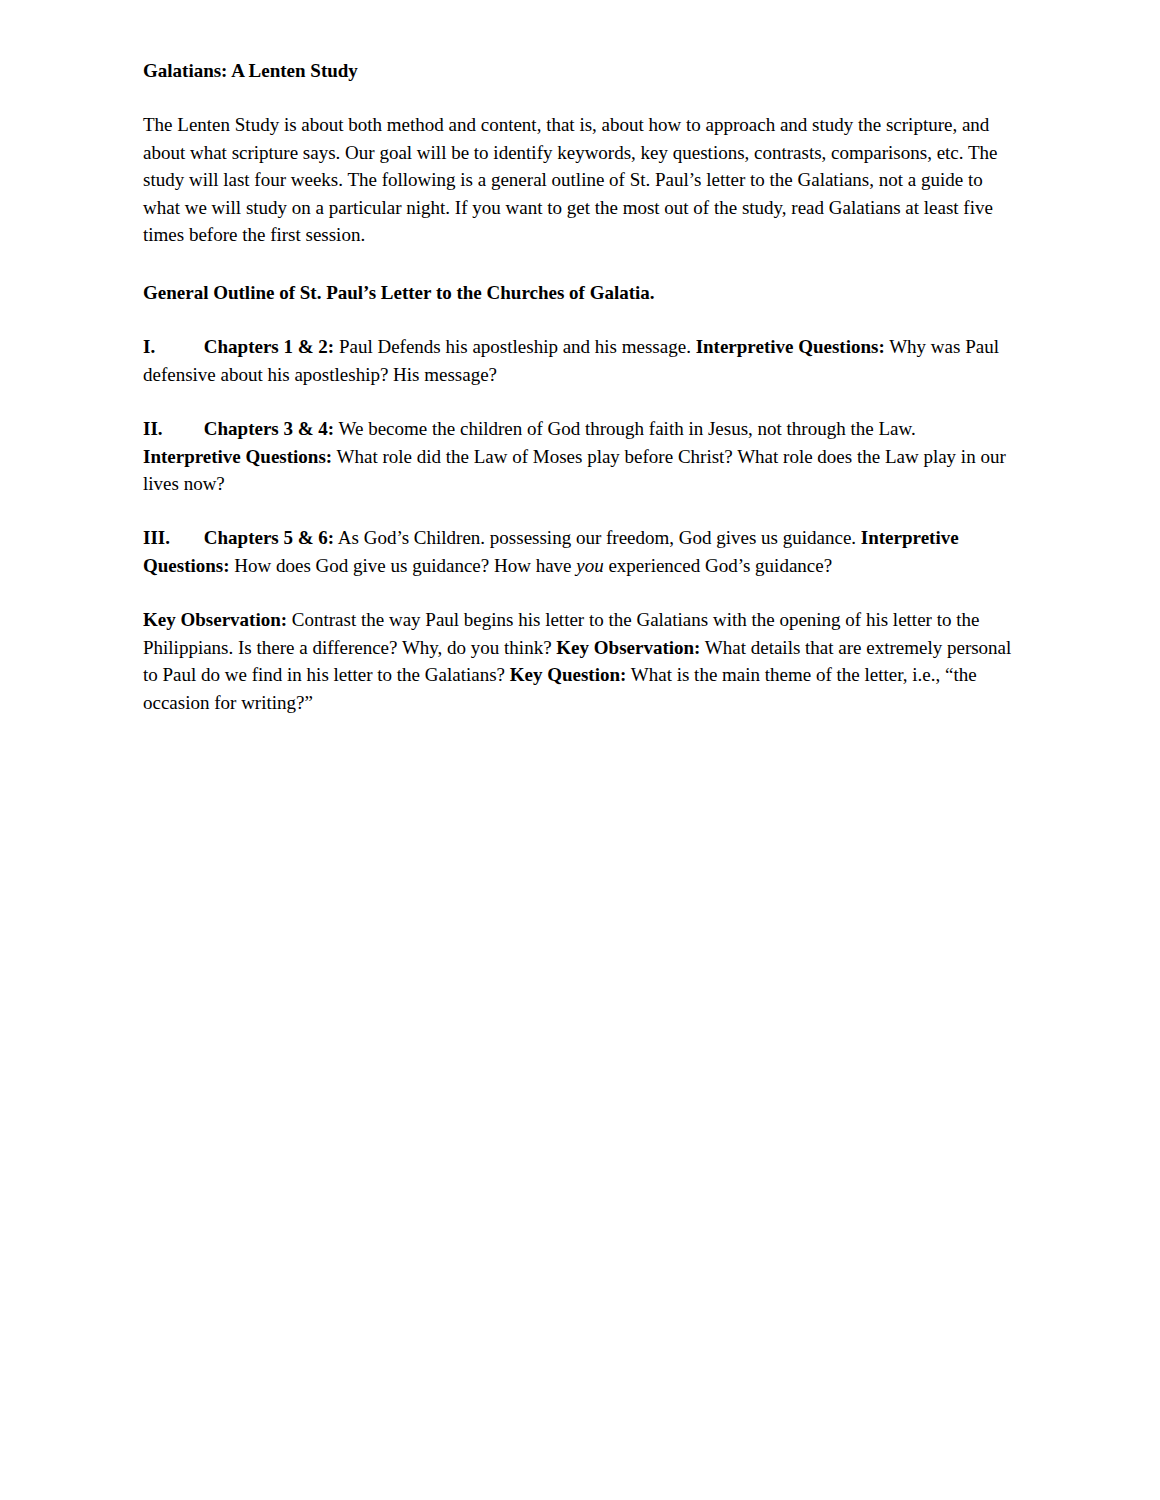Galatians: A Lenten Study
The Lenten Study is about both method and content, that is, about how to approach and study the scripture, and about what scripture says. Our goal will be to identify keywords, key questions, contrasts, comparisons, etc. The study will last four weeks. The following is a general outline of St. Paul’s letter to the Galatians, not a guide to what we will study on a particular night. If you want to get the most out of the study, read Galatians at least five times before the first session.
General Outline of St. Paul’s Letter to the Churches of Galatia.
I. Chapters 1 & 2: Paul Defends his apostleship and his message. Interpretive Questions: Why was Paul defensive about his apostleship? His message?
II. Chapters 3 & 4: We become the children of God through faith in Jesus, not through the Law. Interpretive Questions: What role did the Law of Moses play before Christ? What role does the Law play in our lives now?
III. Chapters 5 & 6: As God’s Children. possessing our freedom, God gives us guidance. Interpretive Questions: How does God give us guidance? How have you experienced God’s guidance?
Key Observation: Contrast the way Paul begins his letter to the Galatians with the opening of his letter to the Philippians. Is there a difference? Why, do you think? Key Observation: What details that are extremely personal to Paul do we find in his letter to the Galatians? Key Question: What is the main theme of the letter, i.e., “the occasion for writing?”